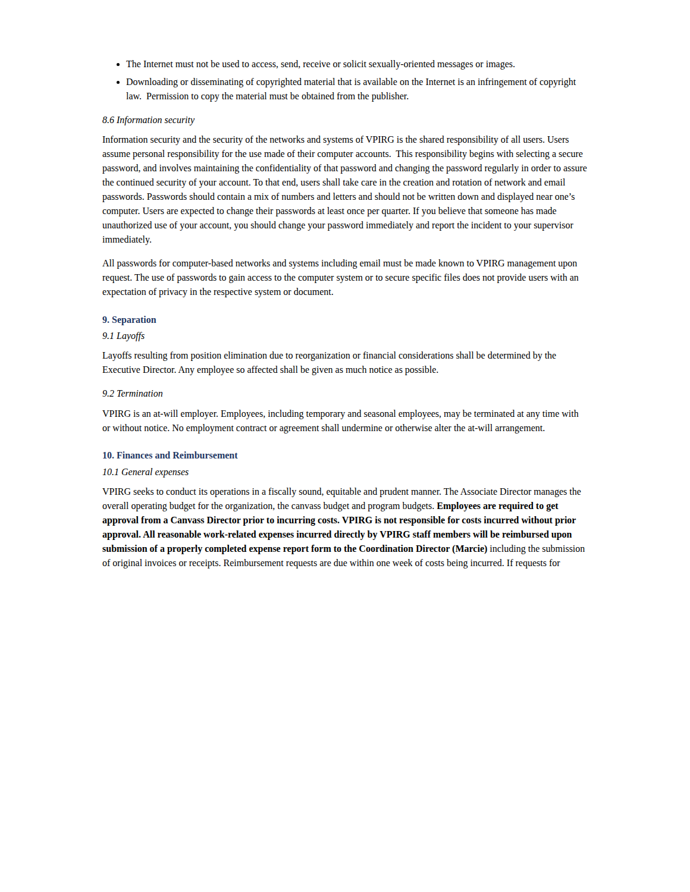The Internet must not be used to access, send, receive or solicit sexually-oriented messages or images.
Downloading or disseminating of copyrighted material that is available on the Internet is an infringement of copyright law. Permission to copy the material must be obtained from the publisher.
8.6 Information security
Information security and the security of the networks and systems of VPIRG is the shared responsibility of all users. Users assume personal responsibility for the use made of their computer accounts. This responsibility begins with selecting a secure password, and involves maintaining the confidentiality of that password and changing the password regularly in order to assure the continued security of your account. To that end, users shall take care in the creation and rotation of network and email passwords. Passwords should contain a mix of numbers and letters and should not be written down and displayed near one’s computer. Users are expected to change their passwords at least once per quarter. If you believe that someone has made unauthorized use of your account, you should change your password immediately and report the incident to your supervisor immediately.
All passwords for computer-based networks and systems including email must be made known to VPIRG management upon request. The use of passwords to gain access to the computer system or to secure specific files does not provide users with an expectation of privacy in the respective system or document.
9. Separation
9.1 Layoffs
Layoffs resulting from position elimination due to reorganization or financial considerations shall be determined by the Executive Director. Any employee so affected shall be given as much notice as possible.
9.2 Termination
VPIRG is an at-will employer. Employees, including temporary and seasonal employees, may be terminated at any time with or without notice. No employment contract or agreement shall undermine or otherwise alter the at-will arrangement.
10. Finances and Reimbursement
10.1 General expenses
VPIRG seeks to conduct its operations in a fiscally sound, equitable and prudent manner. The Associate Director manages the overall operating budget for the organization, the canvass budget and program budgets. Employees are required to get approval from a Canvass Director prior to incurring costs. VPIRG is not responsible for costs incurred without prior approval. All reasonable work-related expenses incurred directly by VPIRG staff members will be reimbursed upon submission of a properly completed expense report form to the Coordination Director (Marcie) including the submission of original invoices or receipts. Reimbursement requests are due within one week of costs being incurred. If requests for